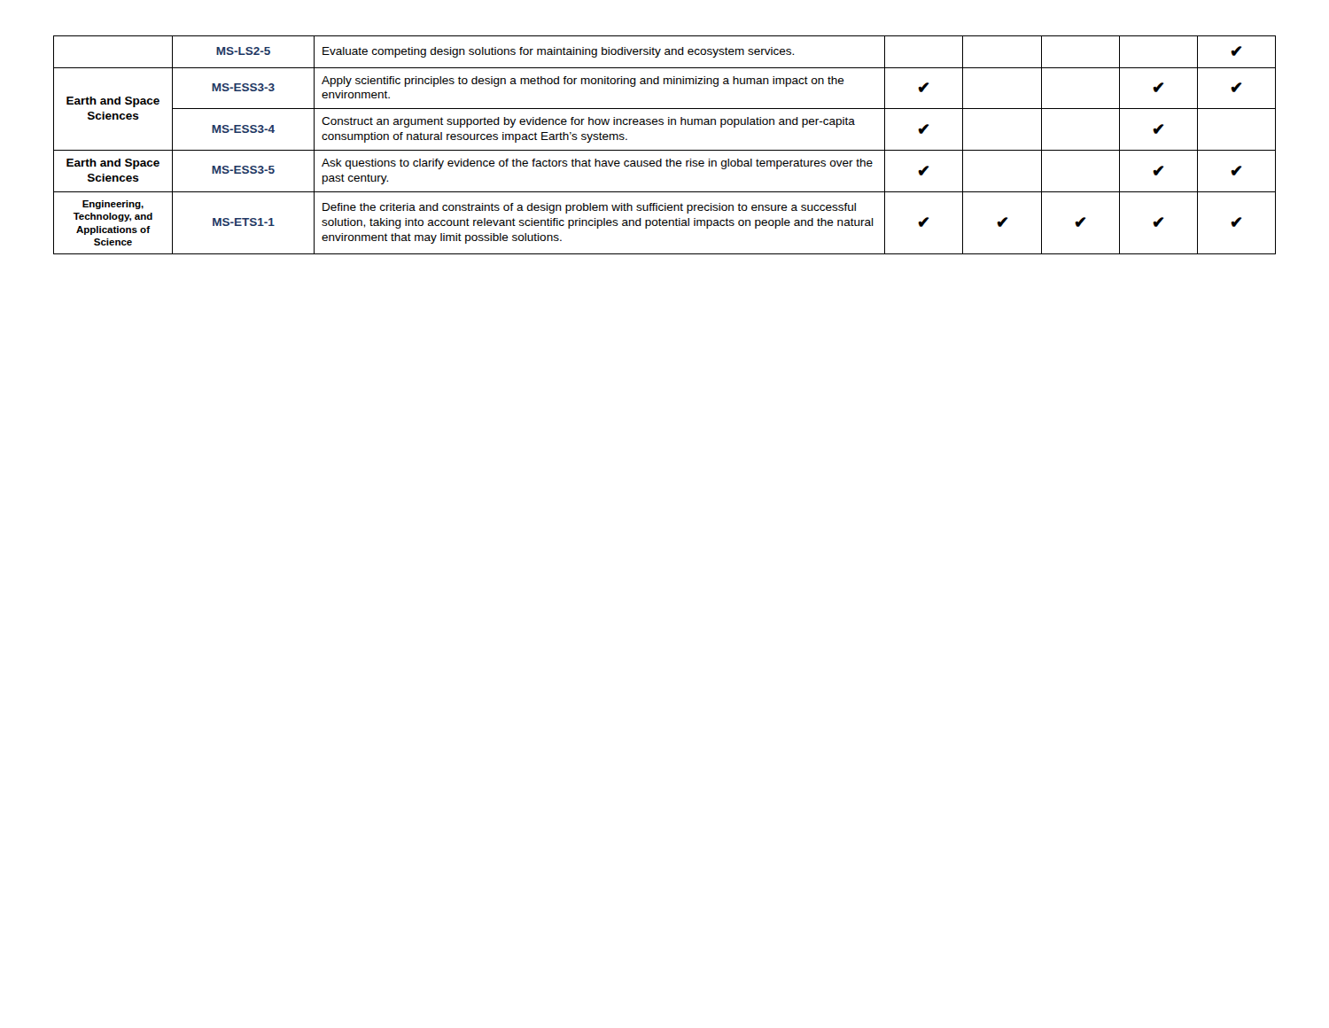| | MS-LS2-5 | Evaluate competing design solutions for maintaining biodiversity and ecosystem services. | | | | | ✔ |
| Earth and Space Sciences | MS-ESS3-3 | Apply scientific principles to design a method for monitoring and minimizing a human impact on the environment. | ✔ | | | ✔ | ✔ |
| MS-ESS3-4 | Construct an argument supported by evidence for how increases in human population and per-capita consumption of natural resources impact Earth’s systems. | ✔ | | | ✔ | |
| Earth and Space Sciences | MS-ESS3-5 | Ask questions to clarify evidence of the factors that have caused the rise in global temperatures over the past century. | ✔ | | | ✔ | ✔ |
| Engineering, Technology, and Applications of Science | MS-ETS1-1 | Define the criteria and constraints of a design problem with sufficient precision to ensure a successful solution, taking into account relevant scientific principles and potential impacts on people and the natural environment that may limit possible solutions. | ✔ | ✔ | ✔ | ✔ | ✔ |